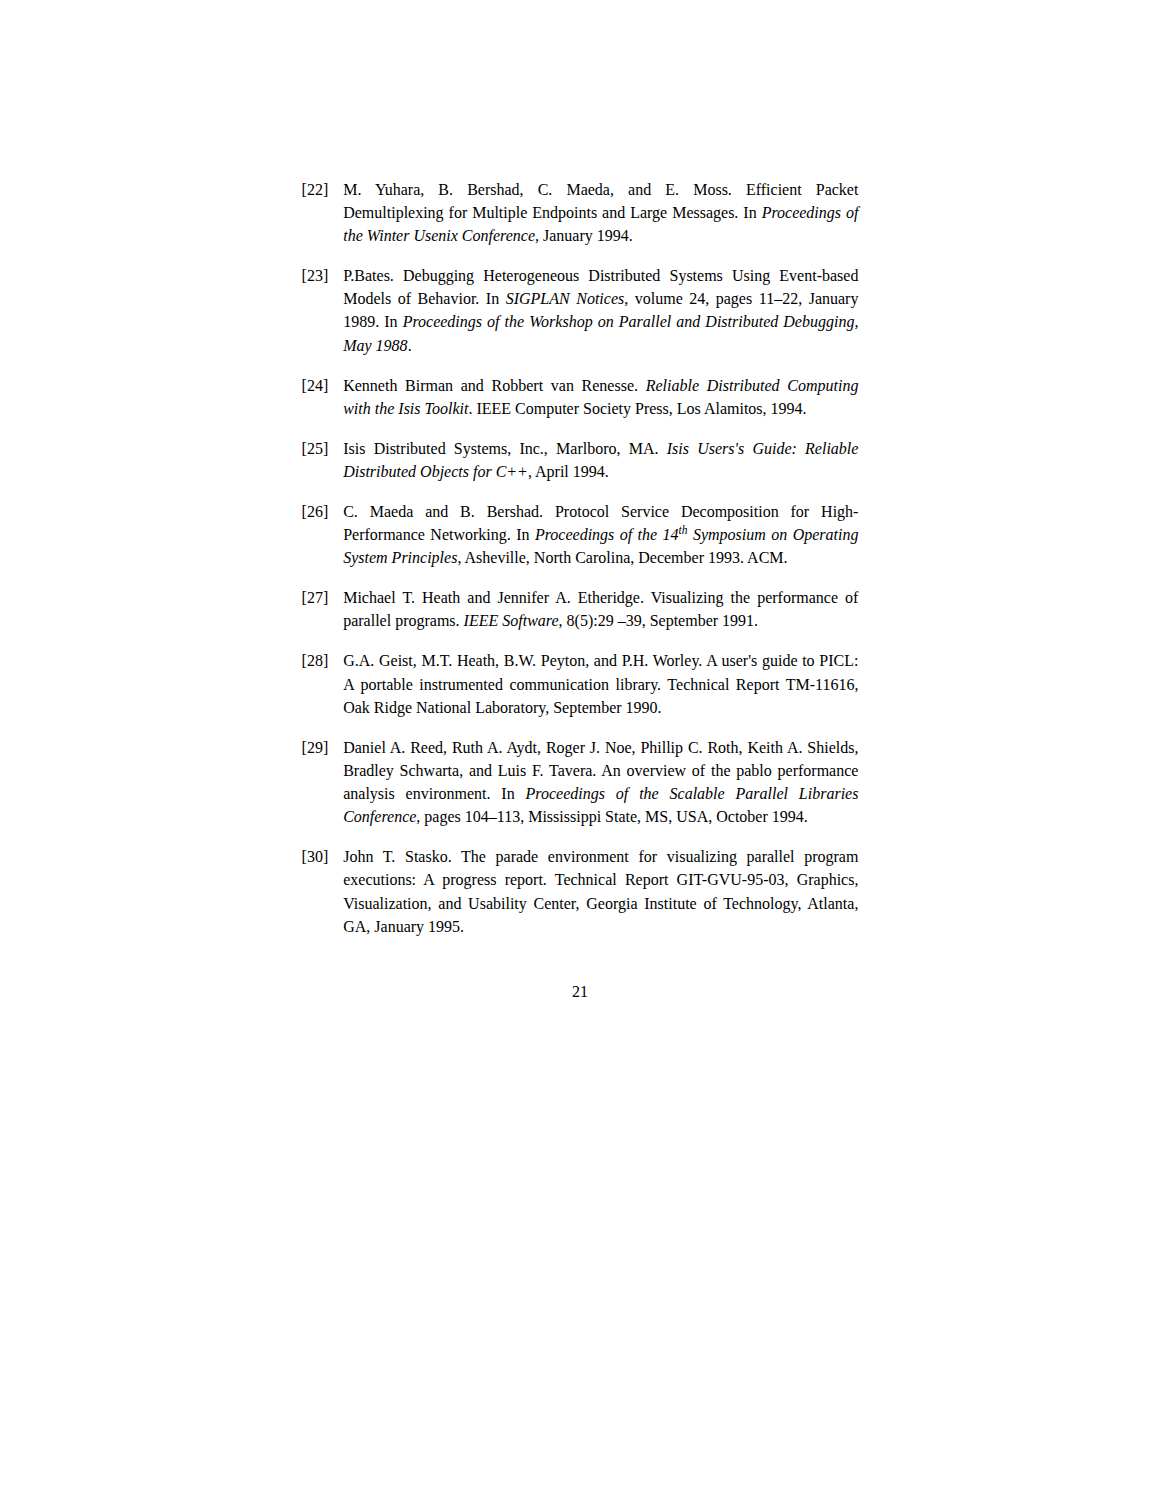[22] M. Yuhara, B. Bershad, C. Maeda, and E. Moss. Efficient Packet Demultiplexing for Multiple Endpoints and Large Messages. In Proceedings of the Winter Usenix Conference, January 1994.
[23] P.Bates. Debugging Heterogeneous Distributed Systems Using Event-based Models of Behavior. In SIGPLAN Notices, volume 24, pages 11–22, January 1989. In Proceedings of the Workshop on Parallel and Distributed Debugging, May 1988.
[24] Kenneth Birman and Robbert van Renesse. Reliable Distributed Computing with the Isis Toolkit. IEEE Computer Society Press, Los Alamitos, 1994.
[25] Isis Distributed Systems, Inc., Marlboro, MA. Isis Users's Guide: Reliable Distributed Objects for C++, April 1994.
[26] C. Maeda and B. Bershad. Protocol Service Decomposition for High-Performance Networking. In Proceedings of the 14th Symposium on Operating System Principles, Asheville, North Carolina, December 1993. ACM.
[27] Michael T. Heath and Jennifer A. Etheridge. Visualizing the performance of parallel programs. IEEE Software, 8(5):29 –39, September 1991.
[28] G.A. Geist, M.T. Heath, B.W. Peyton, and P.H. Worley. A user's guide to PICL: A portable instrumented communication library. Technical Report TM-11616, Oak Ridge National Laboratory, September 1990.
[29] Daniel A. Reed, Ruth A. Aydt, Roger J. Noe, Phillip C. Roth, Keith A. Shields, Bradley Schwarta, and Luis F. Tavera. An overview of the pablo performance analysis environment. In Proceedings of the Scalable Parallel Libraries Conference, pages 104–113, Mississippi State, MS, USA, October 1994.
[30] John T. Stasko. The parade environment for visualizing parallel program executions: A progress report. Technical Report GIT-GVU-95-03, Graphics, Visualization, and Usability Center, Georgia Institute of Technology, Atlanta, GA, January 1995.
21